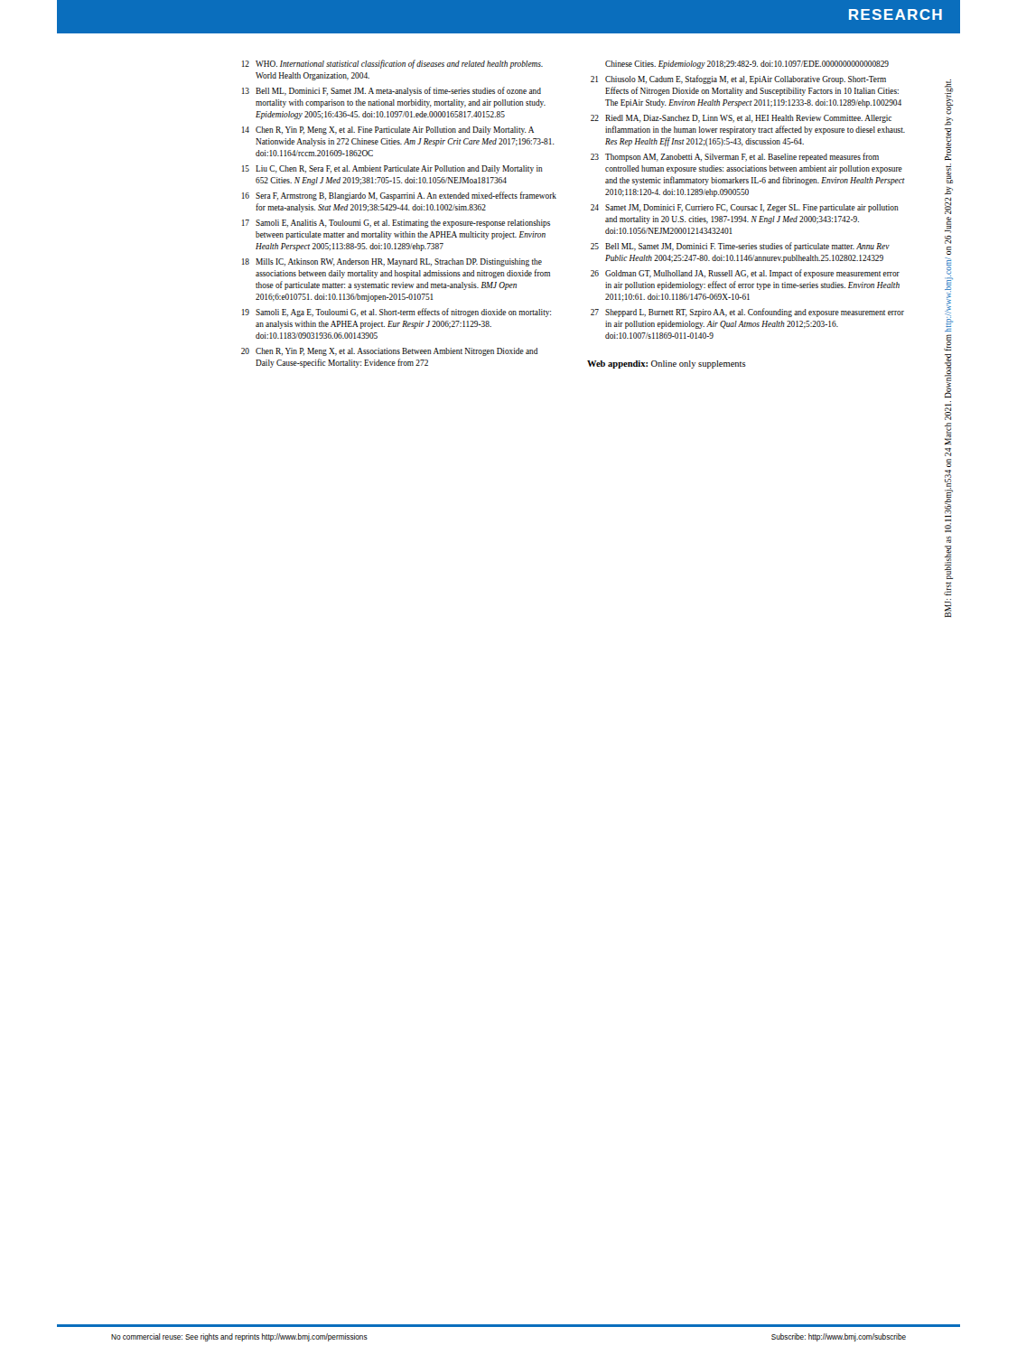RESEARCH
12 WHO. International statistical classification of diseases and related health problems. World Health Organization, 2004.
13 Bell ML, Dominici F, Samet JM. A meta-analysis of time-series studies of ozone and mortality with comparison to the national morbidity, mortality, and air pollution study. Epidemiology 2005;16:436-45. doi:10.1097/01.ede.0000165817.40152.85
14 Chen R, Yin P, Meng X, et al. Fine Particulate Air Pollution and Daily Mortality. A Nationwide Analysis in 272 Chinese Cities. Am J Respir Crit Care Med 2017;196:73-81. doi:10.1164/rccm.201609-1862OC
15 Liu C, Chen R, Sera F, et al. Ambient Particulate Air Pollution and Daily Mortality in 652 Cities. N Engl J Med 2019;381:705-15. doi:10.1056/NEJMoa1817364
16 Sera F, Armstrong B, Blangiardo M, Gasparrini A. An extended mixed-effects framework for meta-analysis. Stat Med 2019;38:5429-44. doi:10.1002/sim.8362
17 Samoli E, Analitis A, Touloumi G, et al. Estimating the exposure-response relationships between particulate matter and mortality within the APHEA multicity project. Environ Health Perspect 2005;113:88-95. doi:10.1289/ehp.7387
18 Mills IC, Atkinson RW, Anderson HR, Maynard RL, Strachan DP. Distinguishing the associations between daily mortality and hospital admissions and nitrogen dioxide from those of particulate matter: a systematic review and meta-analysis. BMJ Open 2016;6:e010751. doi:10.1136/bmjopen-2015-010751
19 Samoli E, Aga E, Touloumi G, et al. Short-term effects of nitrogen dioxide on mortality: an analysis within the APHEA project. Eur Respir J 2006;27:1129-38. doi:10.1183/09031936.06.00143905
20 Chen R, Yin P, Meng X, et al. Associations Between Ambient Nitrogen Dioxide and Daily Cause-specific Mortality: Evidence from 272
Chinese Cities. Epidemiology 2018;29:482-9. doi:10.1097/EDE.0000000000000829
21 Chiusolo M, Cadum E, Stafoggia M, et al, EpiAir Collaborative Group. Short-Term Effects of Nitrogen Dioxide on Mortality and Susceptibility Factors in 10 Italian Cities: The EpiAir Study. Environ Health Perspect 2011;119:1233-8. doi:10.1289/ehp.1002904
22 Riedl MA, Diaz-Sanchez D, Linn WS, et al, HEI Health Review Committee. Allergic inflammation in the human lower respiratory tract affected by exposure to diesel exhaust. Res Rep Health Eff Inst 2012;(165):5-43, discussion 45-64.
23 Thompson AM, Zanobetti A, Silverman F, et al. Baseline repeated measures from controlled human exposure studies: associations between ambient air pollution exposure and the systemic inflammatory biomarkers IL-6 and fibrinogen. Environ Health Perspect 2010;118:120-4. doi:10.1289/ehp.0900550
24 Samet JM, Dominici F, Curriero FC, Coursac I, Zeger SL. Fine particulate air pollution and mortality in 20 U.S. cities, 1987-1994. N Engl J Med 2000;343:1742-9. doi:10.1056/NEJM200012143432401
25 Bell ML, Samet JM, Dominici F. Time-series studies of particulate matter. Annu Rev Public Health 2004;25:247-80. doi:10.1146/annurev.publhealth.25.102802.124329
26 Goldman GT, Mulholland JA, Russell AG, et al. Impact of exposure measurement error in air pollution epidemiology: effect of error type in time-series studies. Environ Health 2011;10:61. doi:10.1186/1476-069X-10-61
27 Sheppard L, Burnett RT, Szpiro AA, et al. Confounding and exposure measurement error in air pollution epidemiology. Air Qual Atmos Health 2012;5:203-16. doi:10.1007/s11869-011-0140-9
Web appendix: Online only supplements
BMJ: first published as 10.1136/bmj.n534 on 24 March 2021. Downloaded from http://www.bmj.com/ on 26 June 2022 by guest. Protected by copyright.
No commercial reuse: See rights and reprints http://www.bmj.com/permissions
Subscribe: http://www.bmj.com/subscribe